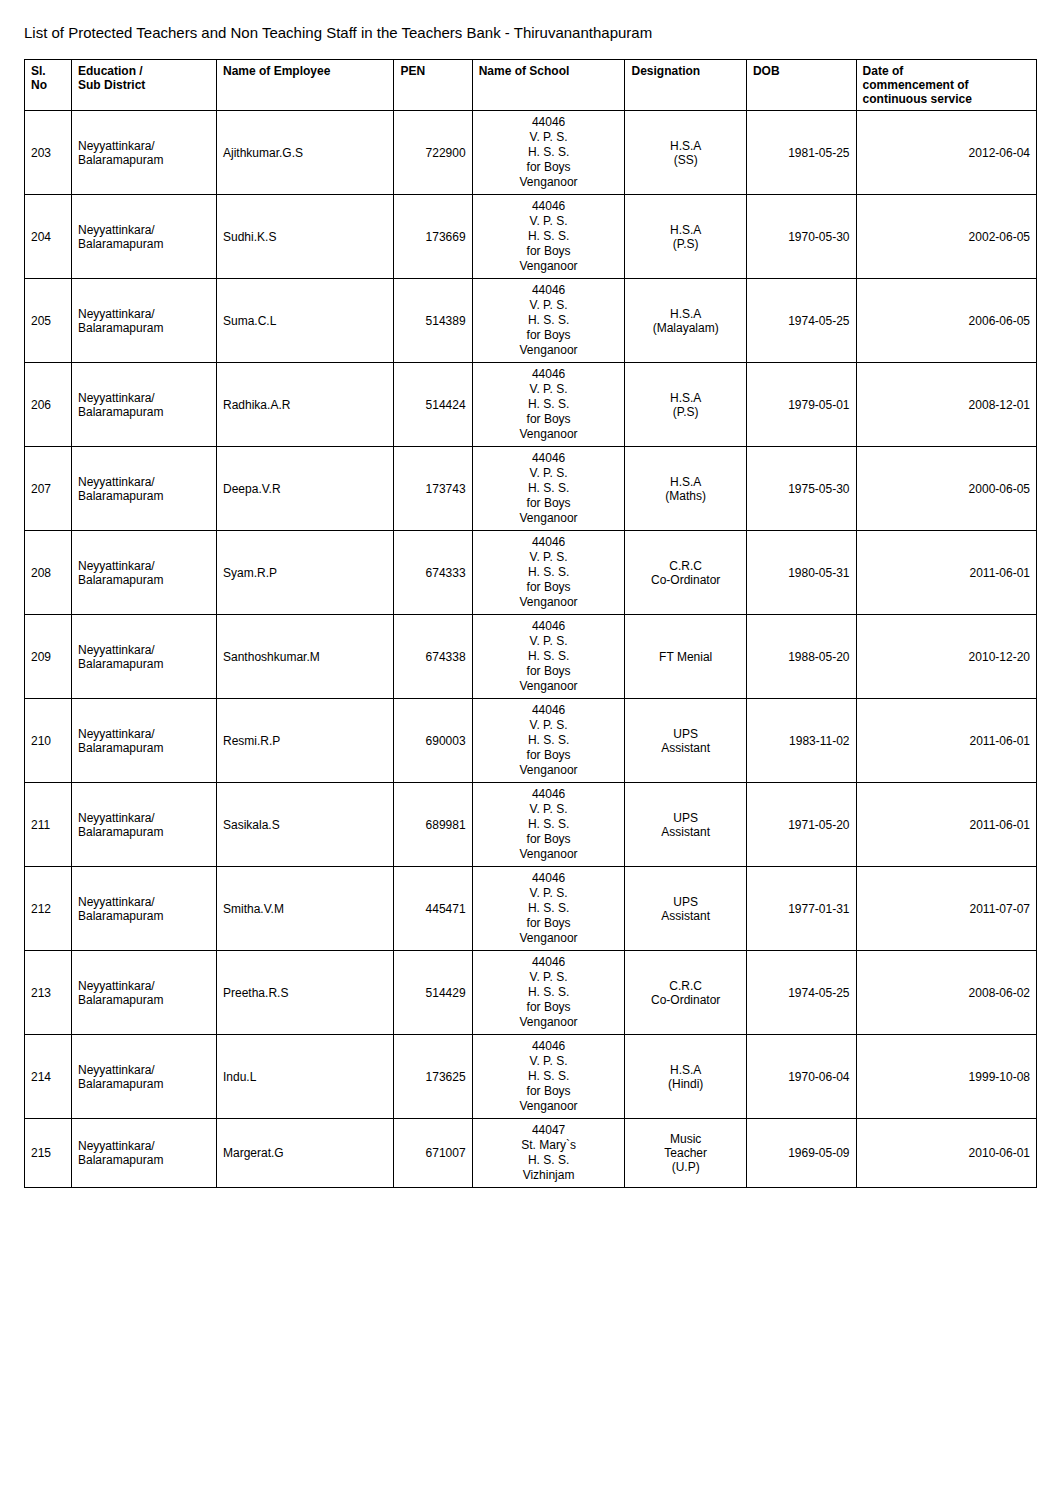List of Protected Teachers and Non Teaching Staff in the Teachers Bank - Thiruvananthapuram
| Sl. No | Education / Sub District | Name of Employee | PEN | Name of School | Designation | DOB | Date of commencement of continuous service |
| --- | --- | --- | --- | --- | --- | --- | --- |
| 203 | Neyyattinkara/ Balaramapuram | Ajithkumar.G.S | 722900 | 44046 V. P. S. H. S. S. for Boys Venganoor | H.S.A (SS) | 1981-05-25 | 2012-06-04 |
| 204 | Neyyattinkara/ Balaramapuram | Sudhi.K.S | 173669 | 44046 V. P. S. H. S. S. for Boys Venganoor | H.S.A (P.S) | 1970-05-30 | 2002-06-05 |
| 205 | Neyyattinkara/ Balaramapuram | Suma.C.L | 514389 | 44046 V. P. S. H. S. S. for Boys Venganoor | H.S.A (Malayalam) | 1974-05-25 | 2006-06-05 |
| 206 | Neyyattinkara/ Balaramapuram | Radhika.A.R | 514424 | 44046 V. P. S. H. S. S. for Boys Venganoor | H.S.A (P.S) | 1979-05-01 | 2008-12-01 |
| 207 | Neyyattinkara/ Balaramapuram | Deepa.V.R | 173743 | 44046 V. P. S. H. S. S. for Boys Venganoor | H.S.A (Maths) | 1975-05-30 | 2000-06-05 |
| 208 | Neyyattinkara/ Balaramapuram | Syam.R.P | 674333 | 44046 V. P. S. H. S. S. for Boys Venganoor | C.R.C Co-Ordinator | 1980-05-31 | 2011-06-01 |
| 209 | Neyyattinkara/ Balaramapuram | Santhoshkumar.M | 674338 | 44046 V. P. S. H. S. S. for Boys Venganoor | FT Menial | 1988-05-20 | 2010-12-20 |
| 210 | Neyyattinkara/ Balaramapuram | Resmi.R.P | 690003 | 44046 V. P. S. H. S. S. for Boys Venganoor | UPS Assistant | 1983-11-02 | 2011-06-01 |
| 211 | Neyyattinkara/ Balaramapuram | Sasikala.S | 689981 | 44046 V. P. S. H. S. S. for Boys Venganoor | UPS Assistant | 1971-05-20 | 2011-06-01 |
| 212 | Neyyattinkara/ Balaramapuram | Smitha.V.M | 445471 | 44046 V. P. S. H. S. S. for Boys Venganoor | UPS Assistant | 1977-01-31 | 2011-07-07 |
| 213 | Neyyattinkara/ Balaramapuram | Preetha.R.S | 514429 | 44046 V. P. S. H. S. S. for Boys Venganoor | C.R.C Co-Ordinator | 1974-05-25 | 2008-06-02 |
| 214 | Neyyattinkara/ Balaramapuram | Indu.L | 173625 | 44046 V. P. S. H. S. S. for Boys Venganoor | H.S.A (Hindi) | 1970-06-04 | 1999-10-08 |
| 215 | Neyyattinkara/ Balaramapuram | Margerat.G | 671007 | 44047 St. Mary`s H. S. S. Vizhinjam | Music Teacher (U.P) | 1969-05-09 | 2010-06-01 |